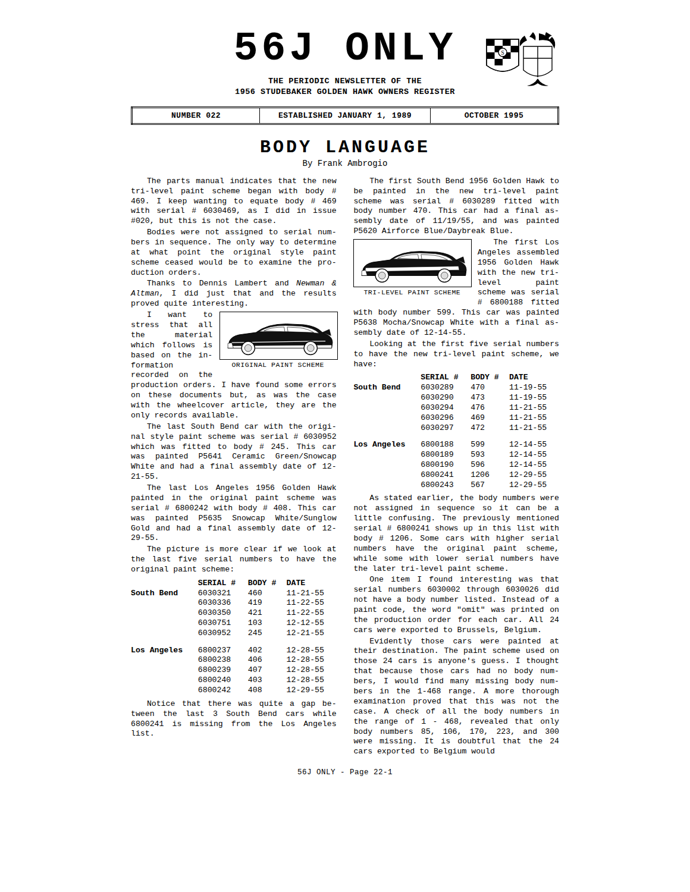S
56J ONLY
THE PERIODIC NEWSLETTER OF THE
1956 STUDEBAKER GOLDEN HAWK OWNERS REGISTER
| NUMBER 022 | ESTABLISHED JANUARY 1, 1989 | OCTOBER 1995 |
BODY LANGUAGE
By Frank Ambrogio
The parts manual indicates that the new tri-level paint scheme began with body # 469. I keep wanting to equate body # 469 with serial # 6030469, as I did in issue #020, but this is not the case.
Bodies were not assigned to serial numbers in sequence. The only way to determine at what point the original style paint scheme ceased would be to examine the production orders.
Thanks to Dennis Lambert and Newman & Altman, I did just that and the results proved quite interesting.
ORIGINAL PAINT SCHEME
I want to stress that all the material which follows is based on the information recorded on the production orders. I have found some errors on these documents but, as was the case with the wheelcover article, they are the only records available.
The last South Bend car with the original style paint scheme was serial # 6030952 which was fitted to body # 245. This car was painted P5641 Ceramic Green/Snowcap White and had a final assembly date of 12-21-55.
The last Los Angeles 1956 Golden Hawk painted in the original paint scheme was serial # 6800242 with body # 408. This car was painted P5635 Snowcap White/Sunglow Gold and had a final assembly date of 12-29-55.
The picture is more clear if we look at the last five serial numbers to have the original paint scheme:
| | SERIAL # | BODY # | DATE |
| --- | --- | --- | --- |
| South Bend | 6030321 | 460 | 11-21-55 |
| | 6030336 | 419 | 11-22-55 |
| | 6030350 | 421 | 11-22-55 |
| | 6030751 | 103 | 12-12-55 |
| | 6030952 | 245 | 12-21-55 |
| Los Angeles | 6800237 | 402 | 12-28-55 |
| | 6800238 | 406 | 12-28-55 |
| | 6800239 | 407 | 12-28-55 |
| | 6800240 | 403 | 12-28-55 |
| | 6800242 | 408 | 12-29-55 |
Notice that there was quite a gap between the last 3 South Bend cars while 6800241 is missing from the Los Angeles list.
The first South Bend 1956 Golden Hawk to be painted in the new tri-level paint scheme was serial # 6030289 fitted with body number 470. This car had a final assembly date of 11/19/55, and was painted P5620 Airforce Blue/Daybreak Blue.
TRI-LEVEL PAINT SCHEME
The first Los Angeles assembled 1956 Golden Hawk with the new tri-level paint scheme was serial # 6800188 fitted with body number 599. This car was painted P5638 Mocha/Snowcap White with a final assembly date of 12-14-55.
Looking at the first five serial numbers to have the new tri-level paint scheme, we have:
| | SERIAL # | BODY # | DATE |
| --- | --- | --- | --- |
| South Bend | 6030289 | 470 | 11-19-55 |
| | 6030290 | 473 | 11-19-55 |
| | 6030294 | 476 | 11-21-55 |
| | 6030296 | 469 | 11-21-55 |
| | 6030297 | 472 | 11-21-55 |
| Los Angeles | 6800188 | 599 | 12-14-55 |
| | 6800189 | 593 | 12-14-55 |
| | 6800190 | 596 | 12-14-55 |
| | 6800241 | 1206 | 12-29-55 |
| | 6800243 | 567 | 12-29-55 |
As stated earlier, the body numbers were not assigned in sequence so it can be a little confusing. The previously mentioned serial # 6800241 shows up in this list with body # 1206. Some cars with higher serial numbers have the original paint scheme, while some with lower serial numbers have the later tri-level paint scheme.
One item I found interesting was that serial numbers 6030002 through 6030026 did not have a body number listed. Instead of a paint code, the word "omit" was printed on the production order for each car. All 24 cars were exported to Brussels, Belgium.
Evidently those cars were painted at their destination. The paint scheme used on those 24 cars is anyone's guess. I thought that because those cars had no body numbers, I would find many missing body numbers in the 1-468 range. A more thorough examination proved that this was not the case. A check of all the body numbers in the range of 1 - 468, revealed that only body numbers 85, 106, 170, 223, and 300 were missing. It is doubtful that the 24 cars exported to Belgium would
56J ONLY - Page 22-1